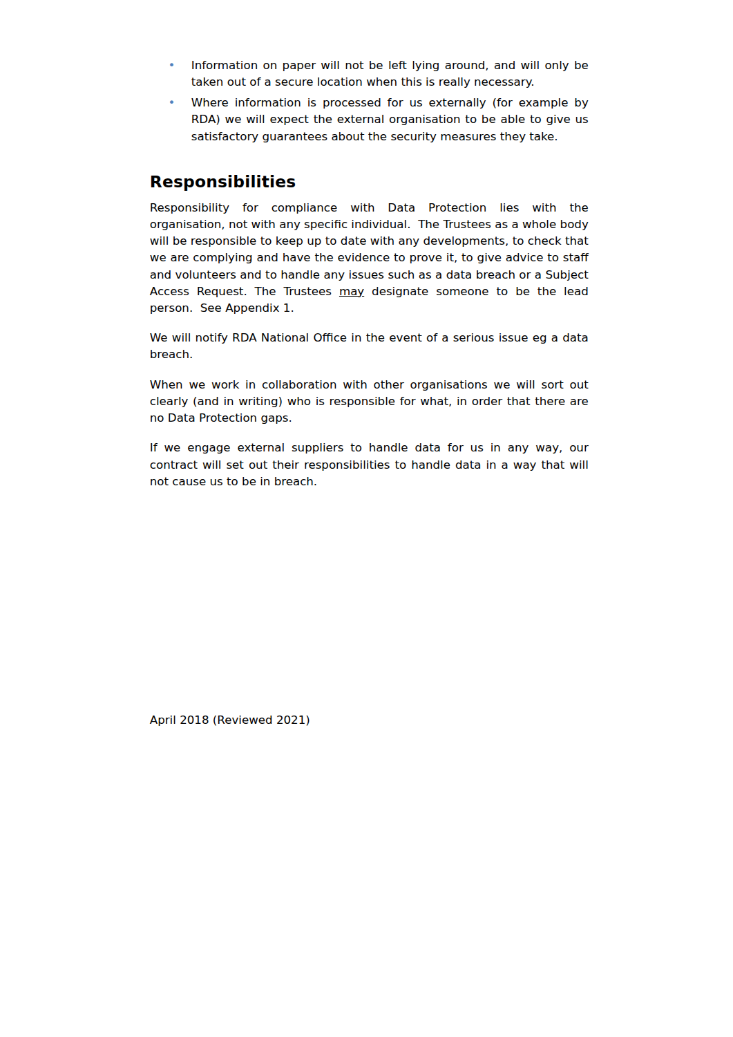Information on paper will not be left lying around, and will only be taken out of a secure location when this is really necessary.
Where information is processed for us externally (for example by RDA) we will expect the external organisation to be able to give us satisfactory guarantees about the security measures they take.
Responsibilities
Responsibility for compliance with Data Protection lies with the organisation, not with any specific individual. The Trustees as a whole body will be responsible to keep up to date with any developments, to check that we are complying and have the evidence to prove it, to give advice to staff and volunteers and to handle any issues such as a data breach or a Subject Access Request. The Trustees may designate someone to be the lead person. See Appendix 1.
We will notify RDA National Office in the event of a serious issue eg a data breach.
When we work in collaboration with other organisations we will sort out clearly (and in writing) who is responsible for what, in order that there are no Data Protection gaps.
If we engage external suppliers to handle data for us in any way, our contract will set out their responsibilities to handle data in a way that will not cause us to be in breach.
April 2018 (Reviewed 2021)